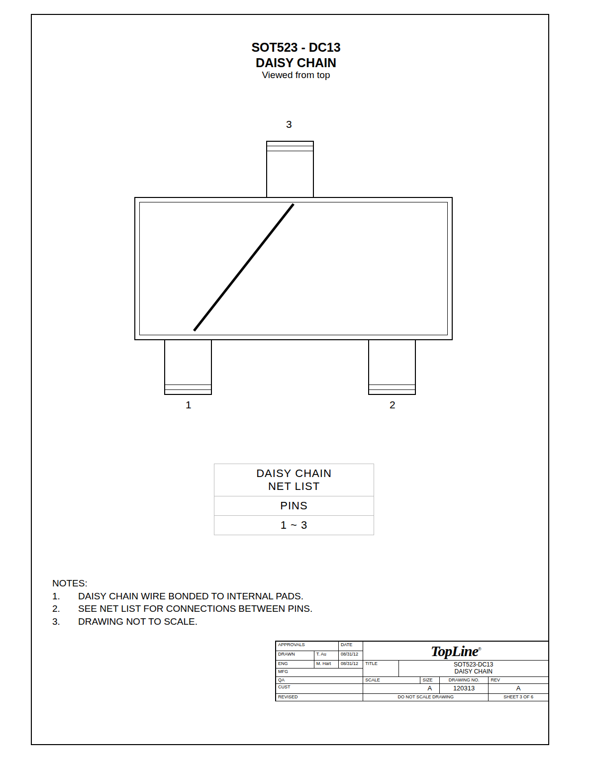SOT523 - DC13
DAISY CHAIN
Viewed from top
3
1
2
| DAISY CHAIN |
| NET LIST |
| PINS |
| 1 ~ 3 |
NOTES:
| 1. | DAISY CHAIN WIRE BONDED TO INTERNAL PADS. |
| 2. | SEE NET LIST FOR CONNECTIONS BETWEEN PINS. |
| 3. | DRAWING NOT TO SCALE. |
| APPROVALS | DATE | TopLine ® |
| DRAWN | T. Au | 08/31/12 |
| ENG | M. Hart | 08/31/12 | TITLE | SOT523-DC13 DAISY CHAIN |
| MFG |
| QA | SCALE | SIZE | DRAWING NO. | REV |
| CUST | | A | 120313 | A |
| REVISED | DO NOT SCALE DRAWING | SHEET 3 OF 6 |